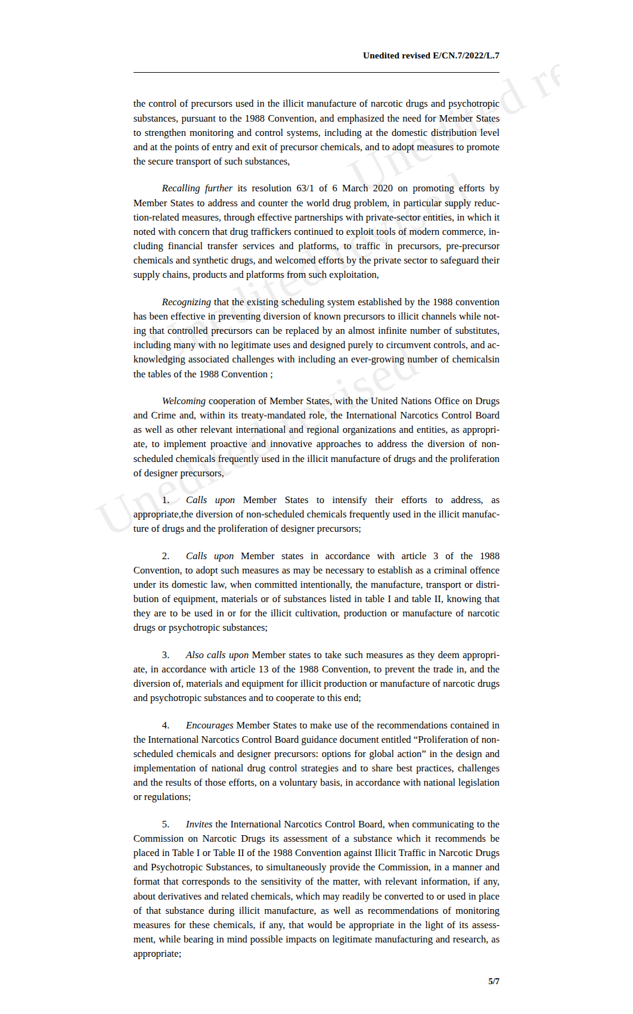Unedited revised Unedited revised Unedited revised
Unedited revised E/CN.7/2022/L.7
the control of precursors used in the illicit manufacture of narcotic drugs and psychotropic substances, pursuant to the 1988 Convention, and emphasized the need for Member States to strengthen monitoring and control systems, including at the domestic distribution level and at the points of entry and exit of precursor chemicals, and to adopt measures to promote the secure transport of such substances,
Recalling further its resolution 63/1 of 6 March 2020 on promoting efforts by Member States to address and counter the world drug problem, in particular supply reduction-related measures, through effective partnerships with private-sector entities, in which it noted with concern that drug traffickers continued to exploit tools of modern commerce, including financial transfer services and platforms, to traffic in precursors, pre-precursor chemicals and synthetic drugs, and welcomed efforts by the private sector to safeguard their supply chains, products and platforms from such exploitation,
Recognizing that the existing scheduling system established by the 1988 convention has been effective in preventing diversion of known precursors to illicit channels while noting that controlled precursors can be replaced by an almost infinite number of substitutes, including many with no legitimate uses and designed purely to circumvent controls, and acknowledging associated challenges with including an ever-growing number of chemicalsin the tables of the 1988 Convention ;
Welcoming cooperation of Member States, with the United Nations Office on Drugs and Crime and, within its treaty-mandated role, the International Narcotics Control Board as well as other relevant international and regional organizations and entities, as appropriate, to implement proactive and innovative approaches to address the diversion of non-scheduled chemicals frequently used in the illicit manufacture of drugs and the proliferation of designer precursors,
1. Calls upon Member States to intensify their efforts to address, as appropriate,the diversion of non-scheduled chemicals frequently used in the illicit manufacture of drugs and the proliferation of designer precursors;
2. Calls upon Member states in accordance with article 3 of the 1988 Convention, to adopt such measures as may be necessary to establish as a criminal offence under its domestic law, when committed intentionally, the manufacture, transport or distribution of equipment, materials or of substances listed in table I and table II, knowing that they are to be used in or for the illicit cultivation, production or manufacture of narcotic drugs or psychotropic substances;
3. Also calls upon Member states to take such measures as they deem appropriate, in accordance with article 13 of the 1988 Convention, to prevent the trade in, and the diversion of, materials and equipment for illicit production or manufacture of narcotic drugs and psychotropic substances and to cooperate to this end;
4. Encourages Member States to make use of the recommendations contained in the International Narcotics Control Board guidance document entitled “Proliferation of non-scheduled chemicals and designer precursors: options for global action” in the design and implementation of national drug control strategies and to share best practices, challenges and the results of those efforts, on a voluntary basis, in accordance with national legislation or regulations;
5. Invites the International Narcotics Control Board, when communicating to the Commission on Narcotic Drugs its assessment of a substance which it recommends be placed in Table I or Table II of the 1988 Convention against Illicit Traffic in Narcotic Drugs and Psychotropic Substances, to simultaneously provide the Commission, in a manner and format that corresponds to the sensitivity of the matter, with relevant information, if any, about derivatives and related chemicals, which may readily be converted to or used in place of that substance during illicit manufacture, as well as recommendations of monitoring measures for these chemicals, if any, that would be appropriate in the light of its assessment, while bearing in mind possible impacts on legitimate manufacturing and research, as appropriate;
5/7